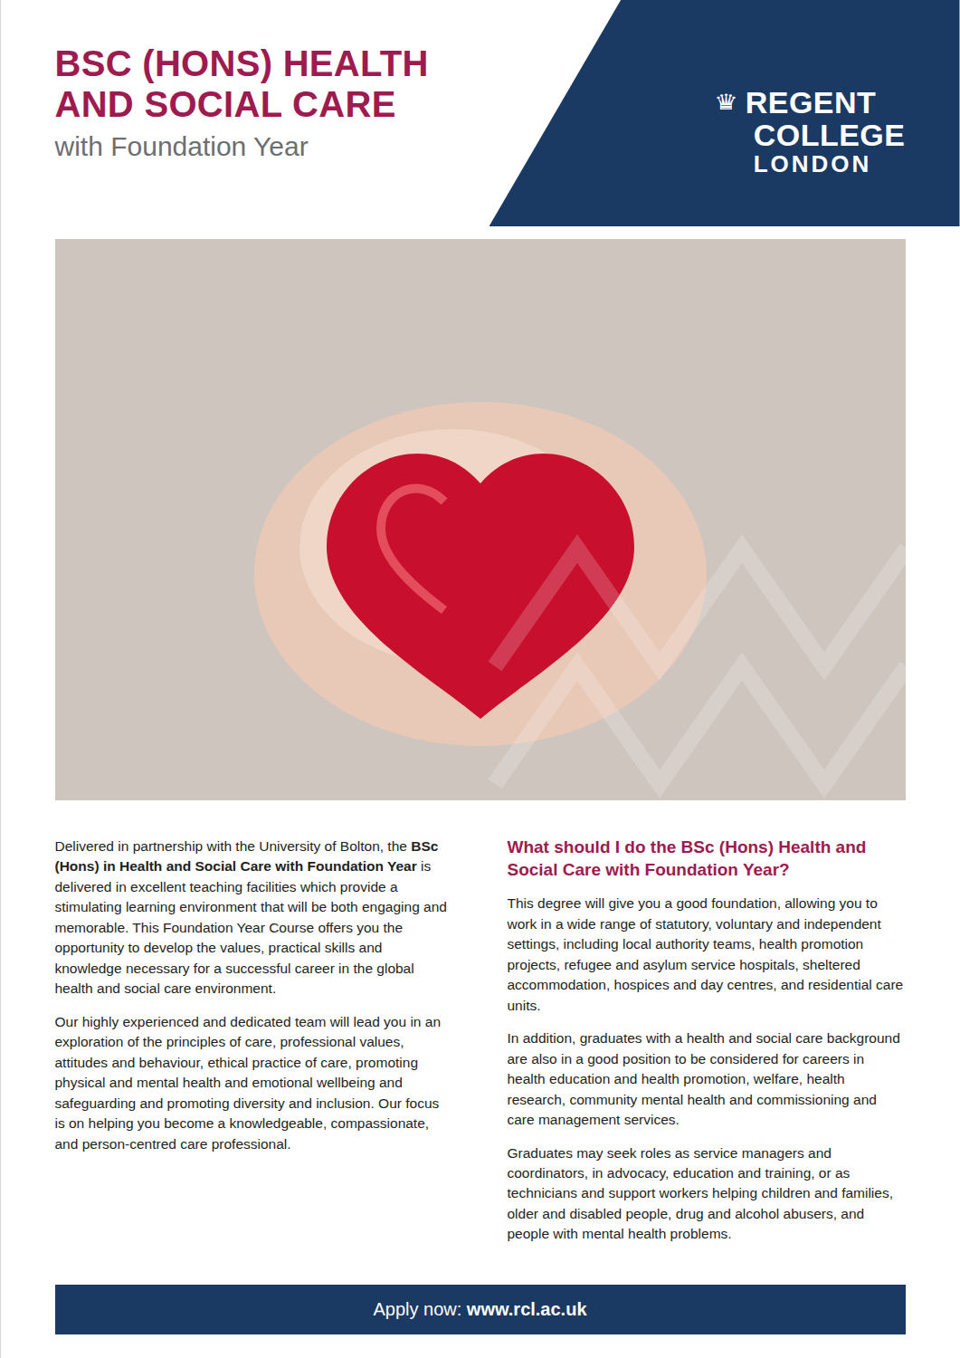BSc (Hons) Health
and Social Care
with Foundation Year
♛ REGENT
COLLEGE LONDON
Delivered in partnership with the University of Bolton, the BSc (Hons) in Health and Social Care with Foundation Year is delivered in excellent teaching facilities which provide a stimulating learning environment that will be both engaging and memorable. This Foundation Year Course offers you the opportunity to develop the values, practical skills and knowledge necessary for a successful career in the global health and social care environment.
Our highly experienced and dedicated team will lead you in an exploration of the principles of care, professional values, attitudes and behaviour, ethical practice of care, promoting physical and mental health and emotional wellbeing and safeguarding and promoting diversity and inclusion. Our focus is on helping you become a knowledgeable, compassionate, and person-centred care professional.
What should I do the BSc (Hons) Health and Social Care with Foundation Year?
This degree will give you a good foundation, allowing you to work in a wide range of statutory, voluntary and independent settings, including local authority teams, health promotion projects, refugee and asylum service hospitals, sheltered accommodation, hospices and day centres, and residential care units.
In addition, graduates with a health and social care background are also in a good position to be considered for careers in health education and health promotion, welfare, health research, community mental health and commissioning and care management services.
Graduates may seek roles as service managers and coordinators, in advocacy, education and training, or as technicians and support workers helping children and families, older and disabled people, drug and alcohol abusers, and people with mental health problems.
Apply now: www.rcl.ac.uk